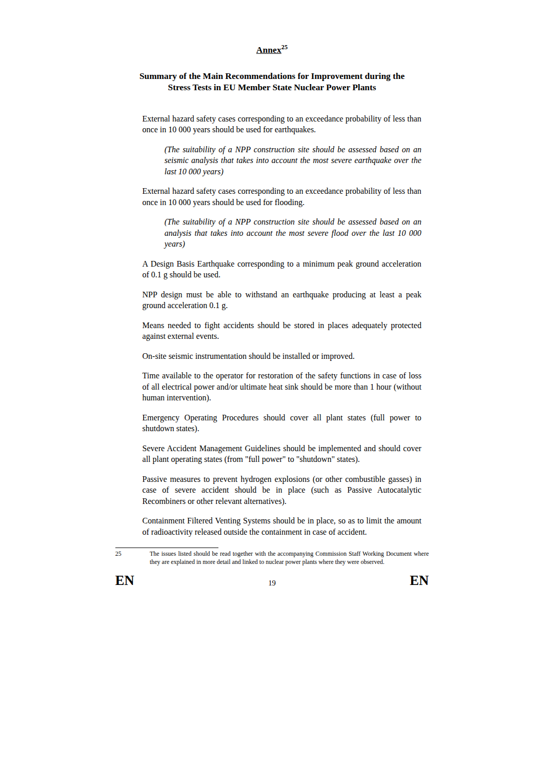Annex 25
Summary of the Main Recommendations for Improvement during the Stress Tests in EU Member State Nuclear Power Plants
External hazard safety cases corresponding to an exceedance probability of less than once in 10 000 years should be used for earthquakes.
(The suitability of a NPP construction site should be assessed based on an seismic analysis that takes into account the most severe earthquake over the last 10 000 years)
External hazard safety cases corresponding to an exceedance probability of less than once in 10 000 years should be used for flooding.
(The suitability of a NPP construction site should be assessed based on an analysis that takes into account the most severe flood over the last 10 000 years)
A Design Basis Earthquake corresponding to a minimum peak ground acceleration of 0.1 g should be used.
NPP design must be able to withstand an earthquake producing at least a peak ground acceleration 0.1 g.
Means needed to fight accidents should be stored in places adequately protected against external events.
On-site seismic instrumentation should be installed or improved.
Time available to the operator for restoration of the safety functions in case of loss of all electrical power and/or ultimate heat sink should be more than 1 hour (without human intervention).
Emergency Operating Procedures should cover all plant states (full power to shutdown states).
Severe Accident Management Guidelines should be implemented and should cover all plant operating states (from "full power" to "shutdown" states).
Passive measures to prevent hydrogen explosions (or other combustible gasses) in case of severe accident should be in place (such as Passive Autocatalytic Recombiners or other relevant alternatives).
Containment Filtered Venting Systems should be in place, so as to limit the amount of radioactivity released outside the containment in case of accident.
25
The issues listed should be read together with the accompanying Commission Staff Working Document where they are explained in more detail and linked to nuclear power plants where they were observed.
EN
19
EN